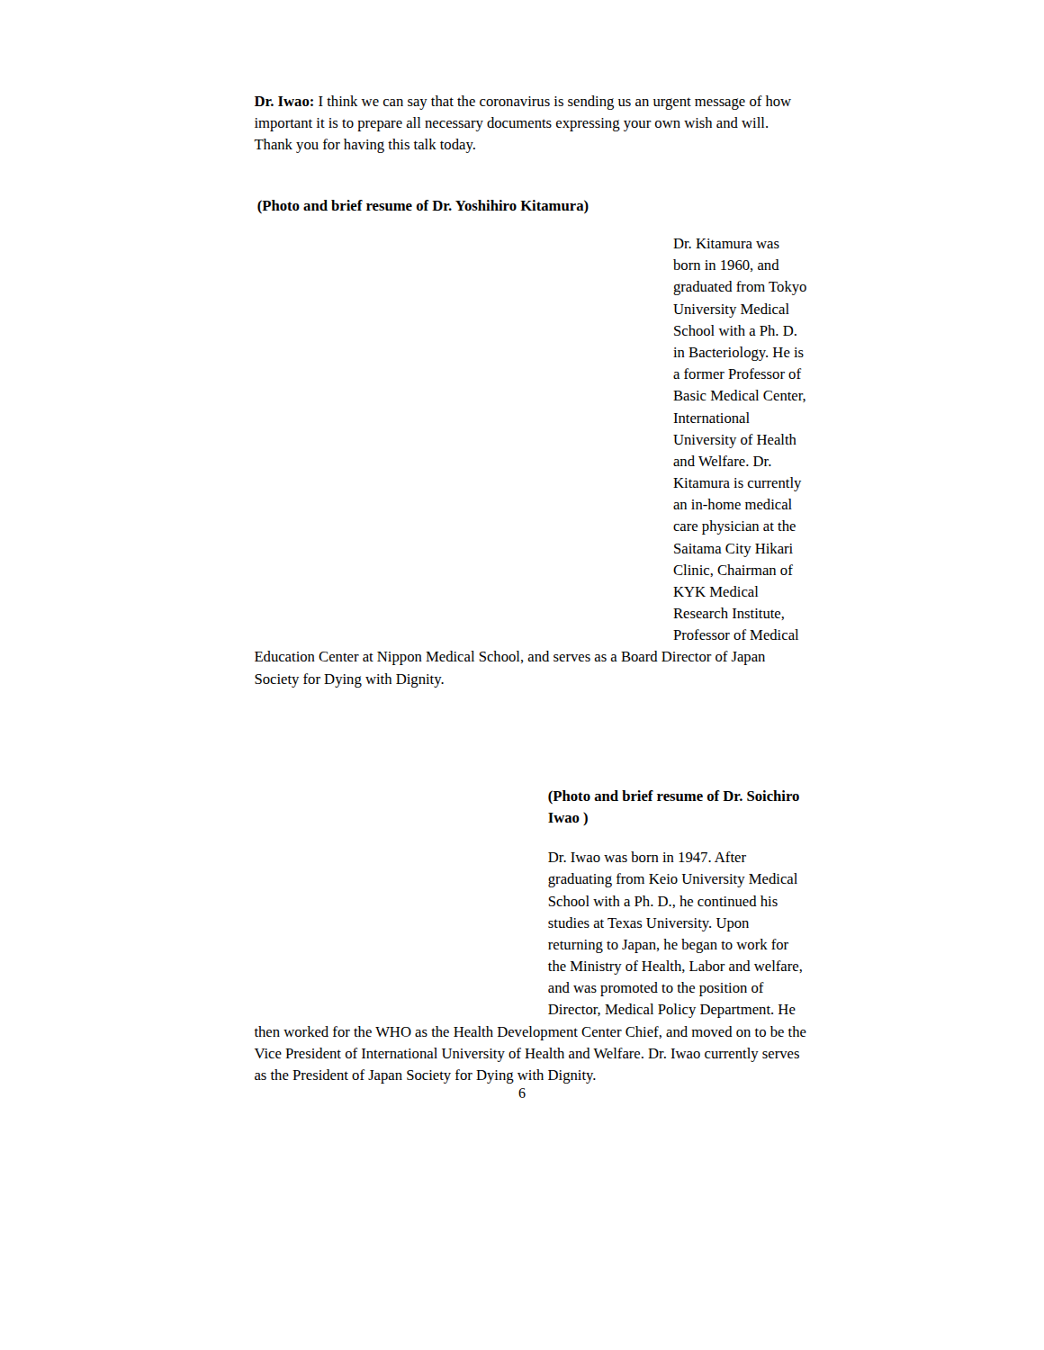Dr. Iwao: I think we can say that the coronavirus is sending us an urgent message of how important it is to prepare all necessary documents expressing your own wish and will. Thank you for having this talk today.
(Photo and brief resume of Dr. Yoshihiro Kitamura)
Dr. Kitamura was born in 1960, and graduated from Tokyo University Medical School with a Ph. D. in Bacteriology. He is a former Professor of Basic Medical Center, International University of Health and Welfare. Dr. Kitamura is currently an in-home medical care physician at the Saitama City Hikari Clinic, Chairman of KYK Medical Research Institute, Professor of Medical Education Center at Nippon Medical School, and serves as a Board Director of Japan Society for Dying with Dignity.
(Photo and brief resume of Dr. Soichiro Iwao )
Dr. Iwao was born in 1947. After graduating from Keio University Medical School with a Ph. D., he continued his studies at Texas University. Upon returning to Japan, he began to work for the Ministry of Health, Labor and welfare, and was promoted to the position of Director, Medical Policy Department. He then worked for the WHO as the Health Development Center Chief, and moved on to be the Vice President of International University of Health and Welfare. Dr. Iwao currently serves as the President of Japan Society for Dying with Dignity.
6